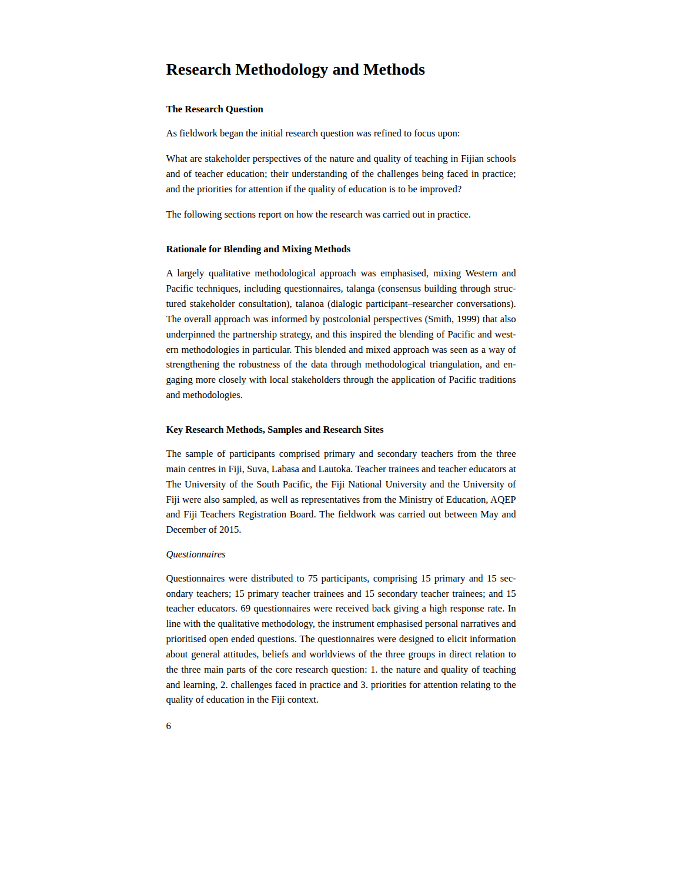Research Methodology and Methods
The Research Question
As fieldwork began the initial research question was refined to focus upon:
What are stakeholder perspectives of the nature and quality of teaching in Fijian schools and of teacher education; their understanding of the challenges being faced in practice; and the priorities for attention if the quality of education is to be improved?
The following sections report on how the research was carried out in practice.
Rationale for Blending and Mixing Methods
A largely qualitative methodological approach was emphasised, mixing Western and Pacific techniques, including questionnaires, talanga (consensus building through structured stakeholder consultation), talanoa (dialogic participant–researcher conversations). The overall approach was informed by postcolonial perspectives (Smith, 1999) that also underpinned the partnership strategy, and this inspired the blending of Pacific and western methodologies in particular. This blended and mixed approach was seen as a way of strengthening the robustness of the data through methodological triangulation, and engaging more closely with local stakeholders through the application of Pacific traditions and methodologies.
Key Research Methods, Samples and Research Sites
The sample of participants comprised primary and secondary teachers from the three main centres in Fiji, Suva, Labasa and Lautoka. Teacher trainees and teacher educators at The University of the South Pacific, the Fiji National University and the University of Fiji were also sampled, as well as representatives from the Ministry of Education, AQEP and Fiji Teachers Registration Board. The fieldwork was carried out between May and December of 2015.
Questionnaires
Questionnaires were distributed to 75 participants, comprising 15 primary and 15 secondary teachers; 15 primary teacher trainees and 15 secondary teacher trainees; and 15 teacher educators. 69 questionnaires were received back giving a high response rate. In line with the qualitative methodology, the instrument emphasised personal narratives and prioritised open ended questions. The questionnaires were designed to elicit information about general attitudes, beliefs and worldviews of the three groups in direct relation to the three main parts of the core research question: 1. the nature and quality of teaching and learning, 2. challenges faced in practice and 3. priorities for attention relating to the quality of education in the Fiji context.
6